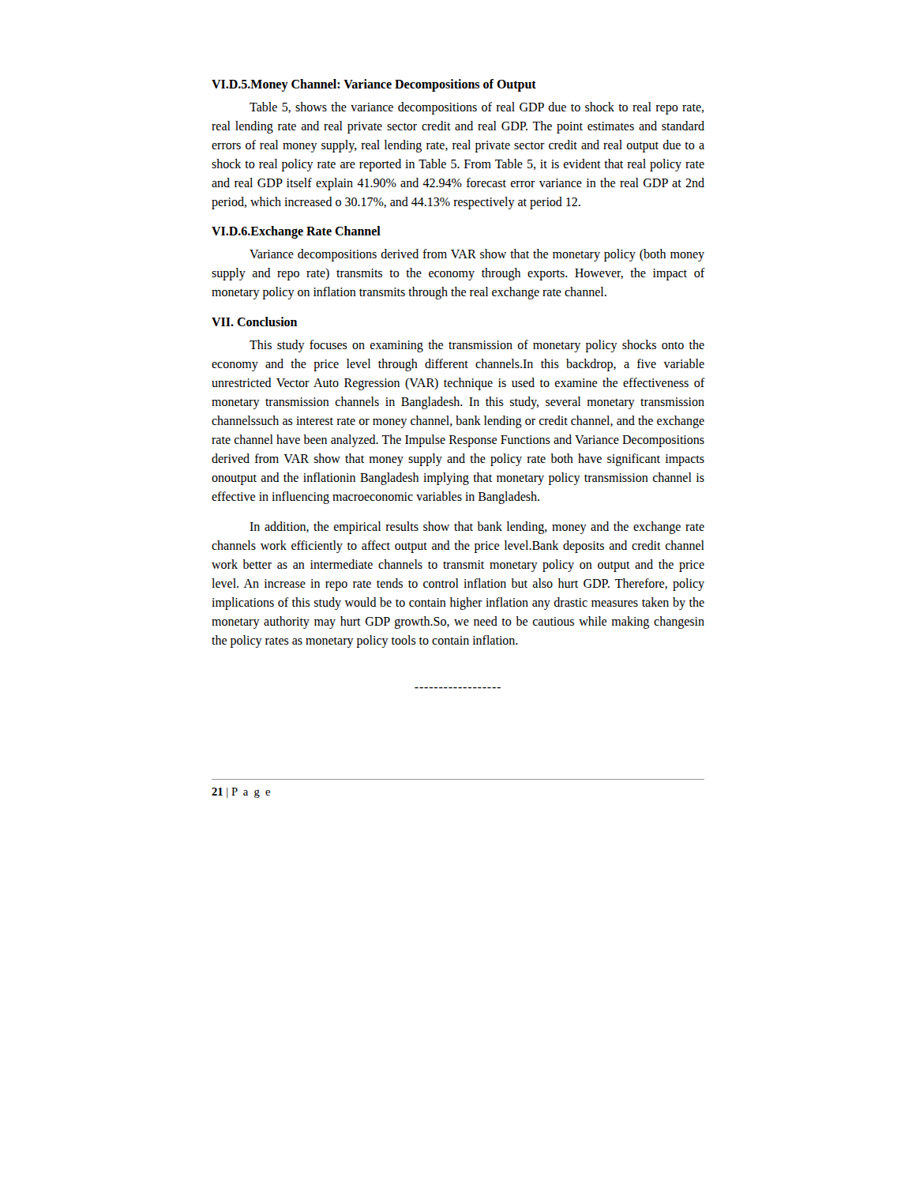VI.D.5.Money Channel: Variance Decompositions of Output
Table 5, shows the variance decompositions of real GDP due to shock to real repo rate, real lending rate and real private sector credit and real GDP. The point estimates and standard errors of real money supply, real lending rate, real private sector credit and real output due to a shock to real policy rate are reported in Table 5. From Table 5, it is evident that real policy rate and real GDP itself explain 41.90% and 42.94% forecast error variance in the real GDP at 2nd period, which increased o 30.17%, and 44.13% respectively at period 12.
VI.D.6.Exchange Rate Channel
Variance decompositions derived from VAR show that the monetary policy (both money supply and repo rate) transmits to the economy through exports. However, the impact of monetary policy on inflation transmits through the real exchange rate channel.
VII. Conclusion
This study focuses on examining the transmission of monetary policy shocks onto the economy and the price level through different channels.In this backdrop, a five variable unrestricted Vector Auto Regression (VAR) technique is used to examine the effectiveness of monetary transmission channels in Bangladesh. In this study, several monetary transmission channelssuch as interest rate or money channel, bank lending or credit channel, and the exchange rate channel have been analyzed. The Impulse Response Functions and Variance Decompositions derived from VAR show that money supply and the policy rate both have significant impacts onoutput and the inflationin Bangladesh implying that monetary policy transmission channel is effective in influencing macroeconomic variables in Bangladesh.
In addition, the empirical results show that bank lending, money and the exchange rate channels work efficiently to affect output and the price level.Bank deposits and credit channel work better as an intermediate channels to transmit monetary policy on output and the price level. An increase in repo rate tends to control inflation but also hurt GDP. Therefore, policy implications of this study would be to contain higher inflation any drastic measures taken by the monetary authority may hurt GDP growth.So, we need to be cautious while making changesin the policy rates as monetary policy tools to contain inflation.
------------------
21 | P a g e